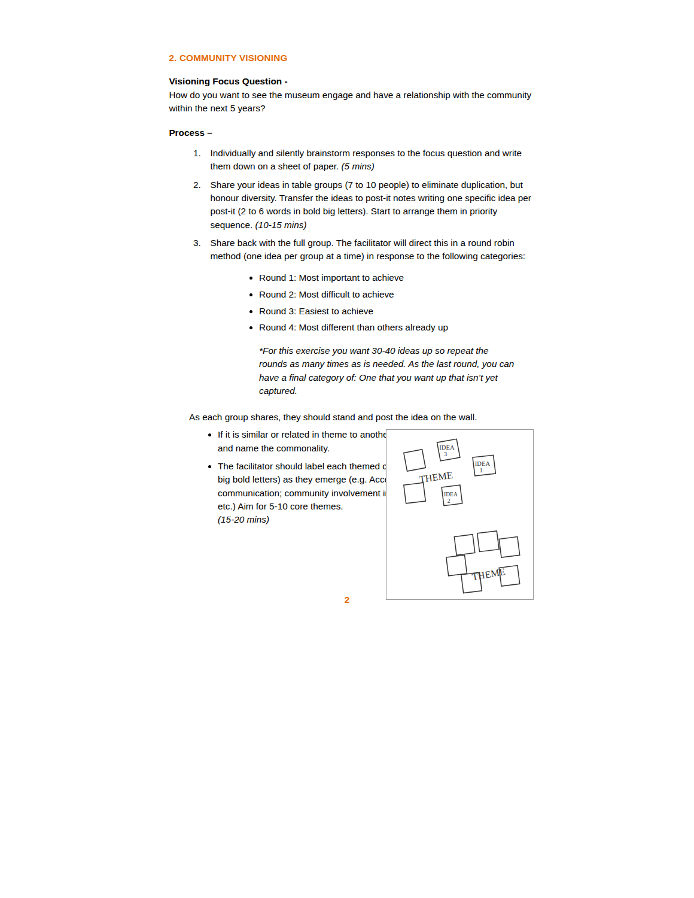2. COMMUNITY VISIONING
Visioning Focus Question -
How do you want to see the museum engage and have a relationship with the community within the next 5 years?
Process –
Individually and silently brainstorm responses to the focus question and write them down on a sheet of paper. (5 mins)
Share your ideas in table groups (7 to 10 people) to eliminate duplication, but honour diversity. Transfer the ideas to post-it notes writing one specific idea per post-it (2 to 6 words in bold big letters). Start to arrange them in priority sequence. (10-15 mins)
Share back with the full group. The facilitator will direct this in a round robin method (one idea per group at a time) in response to the following categories:
Round 1: Most important to achieve
Round 2: Most difficult to achieve
Round 3: Easiest to achieve
Round 4: Most different than others already up
*For this exercise you want 30-40 ideas up so repeat the rounds as many times as is needed. As the last round, you can have a final category of: One that you want up that isn’t yet captured.
As each group shares, they should stand and post the idea on the wall.
IDEA 3 IDEA 1 IDEA 2 THEME THEME
If it is similar or related in theme to another idea post it next to it and name the commonality.
The facilitator should label each themed cluster (different colour, big bold letters) as they emerge (e.g. Access to programs; better communication; community involvement in planning exhibits; etc.) Aim for 5-10 core themes.
(15-20 mins)
2